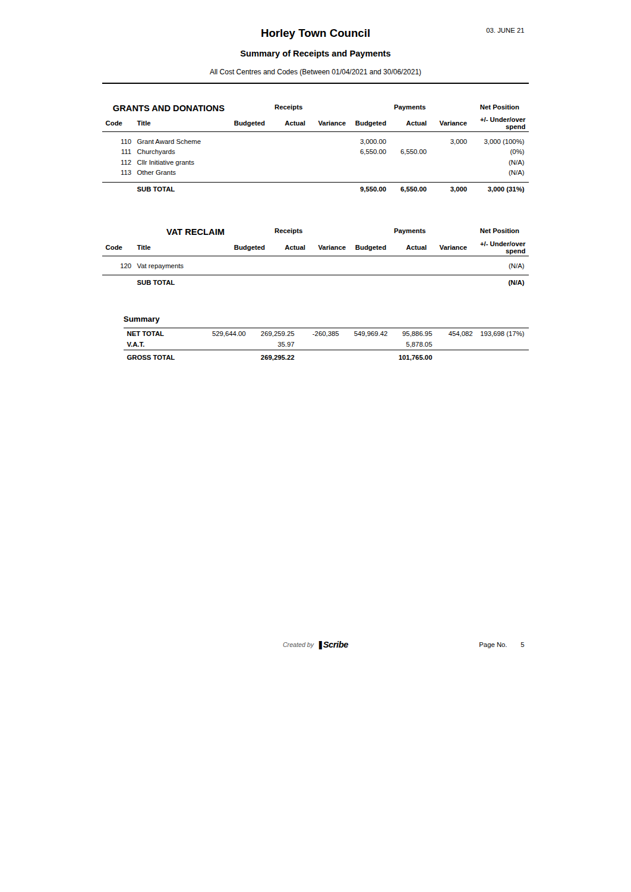03. JUNE 21
Horley Town Council
Summary of Receipts and Payments
All Cost Centres and Codes (Between 01/04/2021 and 30/06/2021)
| GRANTS AND DONATIONS | Receipts | Payments | Net Position |
| Code | Title | Budgeted | Actual | Variance | Budgeted | Actual | Variance | +/- Under/over spend |
| 110 | Grant Award Scheme | | | | 3,000.00 | | 3,000 | 3,000 (100%) |
| 111 | Churchyards | | | | 6,550.00 | 6,550.00 | | (0%) |
| 112 | Cllr Initiative grants | | | | | | | (N/A) |
| 113 | Other Grants | | | | | | | (N/A) |
| | SUB TOTAL | | | | 9,550.00 | 6,550.00 | 3,000 | 3,000 (31%) |
| VAT RECLAIM | Receipts | Payments | Net Position |
| Code | Title | Budgeted | Actual | Variance | Budgeted | Actual | Variance | +/- Under/over spend |
| 120 | Vat repayments | | | | | | | (N/A) |
| | SUB TOTAL | | | | | | | (N/A) |
Summary
| NET TOTAL | 529,644.00 | 269,259.25 | -260,385 | 549,969.42 | 95,886.95 | 454,082 | 193,698 (17%) |
| V.A.T. | | 35.97 | | | 5,878.05 | | |
| GROSS TOTAL | | 269,295.22 | | | 101,765.00 | | |
Created by |||Scribe Page No.5